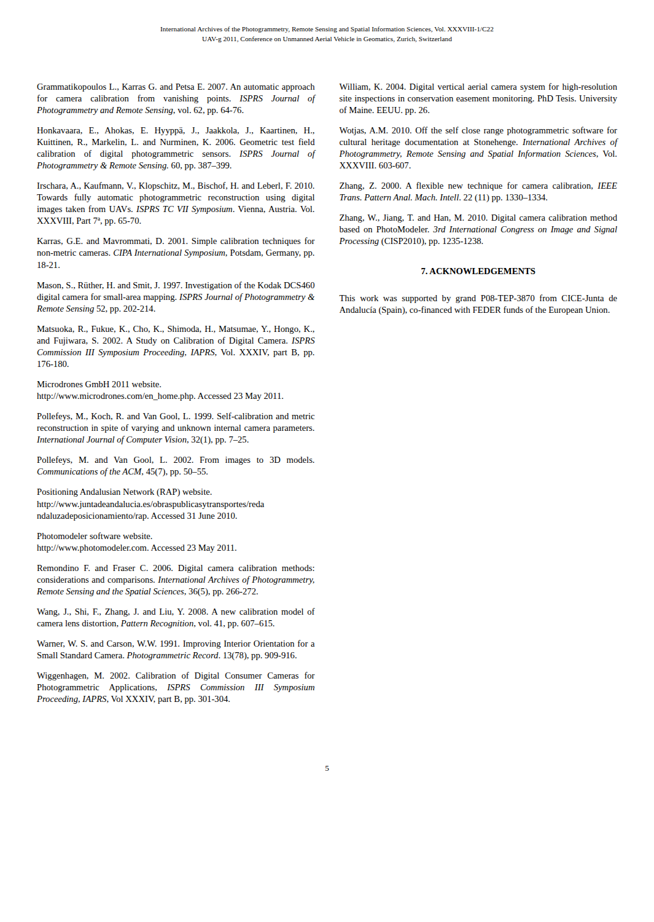International Archives of the Photogrammetry, Remote Sensing and Spatial Information Sciences, Vol. XXXVIII-1/C22
UAV-g 2011, Conference on Unmanned Aerial Vehicle in Geomatics, Zurich, Switzerland
Grammatikopoulos L., Karras G. and Petsa E. 2007. An automatic approach for camera calibration from vanishing points. ISPRS Journal of Photogrammetry and Remote Sensing, vol. 62, pp. 64-76.
Honkavaara, E., Ahokas, E. Hyyppä, J., Jaakkola, J., Kaartinen, H., Kuittinen, R., Markelin, L. and Nurminen, K. 2006. Geometric test field calibration of digital photogrammetric sensors. ISPRS Journal of Photogrammetry & Remote Sensing. 60, pp. 387–399.
Irschara, A., Kaufmann, V., Klopschitz, M., Bischof, H. and Leberl, F. 2010. Towards fully automatic photogrammetric reconstruction using digital images taken from UAVs. ISPRS TC VII Symposium. Vienna, Austria. Vol. XXXVIII, Part 7ª, pp. 65-70.
Karras, G.E. and Mavrommati, D. 2001. Simple calibration techniques for non-metric cameras. CIPA International Symposium, Potsdam, Germany, pp. 18-21.
Mason, S., Rüther, H. and Smit, J. 1997. Investigation of the Kodak DCS460 digital camera for small-area mapping. ISPRS Journal of Photogrammetry & Remote Sensing 52, pp. 202-214.
Matsuoka, R., Fukue, K., Cho, K., Shimoda, H., Matsumae, Y., Hongo, K., and Fujiwara, S. 2002. A Study on Calibration of Digital Camera. ISPRS Commission III Symposium Proceeding, IAPRS, Vol. XXXIV, part B, pp. 176-180.
Microdrones GmbH 2011 website.
http://www.microdrones.com/en_home.php. Accessed 23 May 2011.
Pollefeys, M., Koch, R. and Van Gool, L. 1999. Self-calibration and metric reconstruction in spite of varying and unknown internal camera parameters. International Journal of Computer Vision, 32(1), pp. 7–25.
Pollefeys, M. and Van Gool, L. 2002. From images to 3D models. Communications of the ACM, 45(7), pp. 50–55.
Positioning Andalusian Network (RAP) website.
http://www.juntadeandalucia.es/obraspublicasytransportes/reda ndaluzadeposicionamiento/rap. Accessed 31 June 2010.
Photomodeler software website.
http://www.photomodeler.com. Accessed 23 May 2011.
Remondino F. and Fraser C. 2006. Digital camera calibration methods: considerations and comparisons. International Archives of Photogrammetry, Remote Sensing and the Spatial Sciences, 36(5), pp. 266-272.
Wang, J., Shi, F., Zhang, J. and Liu, Y. 2008. A new calibration model of camera lens distortion, Pattern Recognition, vol. 41, pp. 607–615.
Warner, W. S. and Carson, W.W. 1991. Improving Interior Orientation for a Small Standard Camera. Photogrammetric Record. 13(78), pp. 909-916.
Wiggenhagen, M. 2002. Calibration of Digital Consumer Cameras for Photogrammetric Applications, ISPRS Commission III Symposium Proceeding, IAPRS, Vol XXXIV, part B, pp. 301-304.
William, K. 2004. Digital vertical aerial camera system for high-resolution site inspections in conservation easement monitoring. PhD Tesis. University of Maine. EEUU. pp. 26.
Wotjas, A.M. 2010. Off the self close range photogrammetric software for cultural heritage documentation at Stonehenge. International Archives of Photogrammetry, Remote Sensing and Spatial Information Sciences, Vol. XXXVIII. 603-607.
Zhang, Z. 2000. A flexible new technique for camera calibration, IEEE Trans. Pattern Anal. Mach. Intell. 22 (11) pp. 1330–1334.
Zhang, W., Jiang, T. and Han, M. 2010. Digital camera calibration method based on PhotoModeler. 3rd International Congress on Image and Signal Processing (CISP2010), pp. 1235-1238.
7. ACKNOWLEDGEMENTS
This work was supported by grand P08-TEP-3870 from CICE-Junta de Andalucía (Spain), co-financed with FEDER funds of the European Union.
5